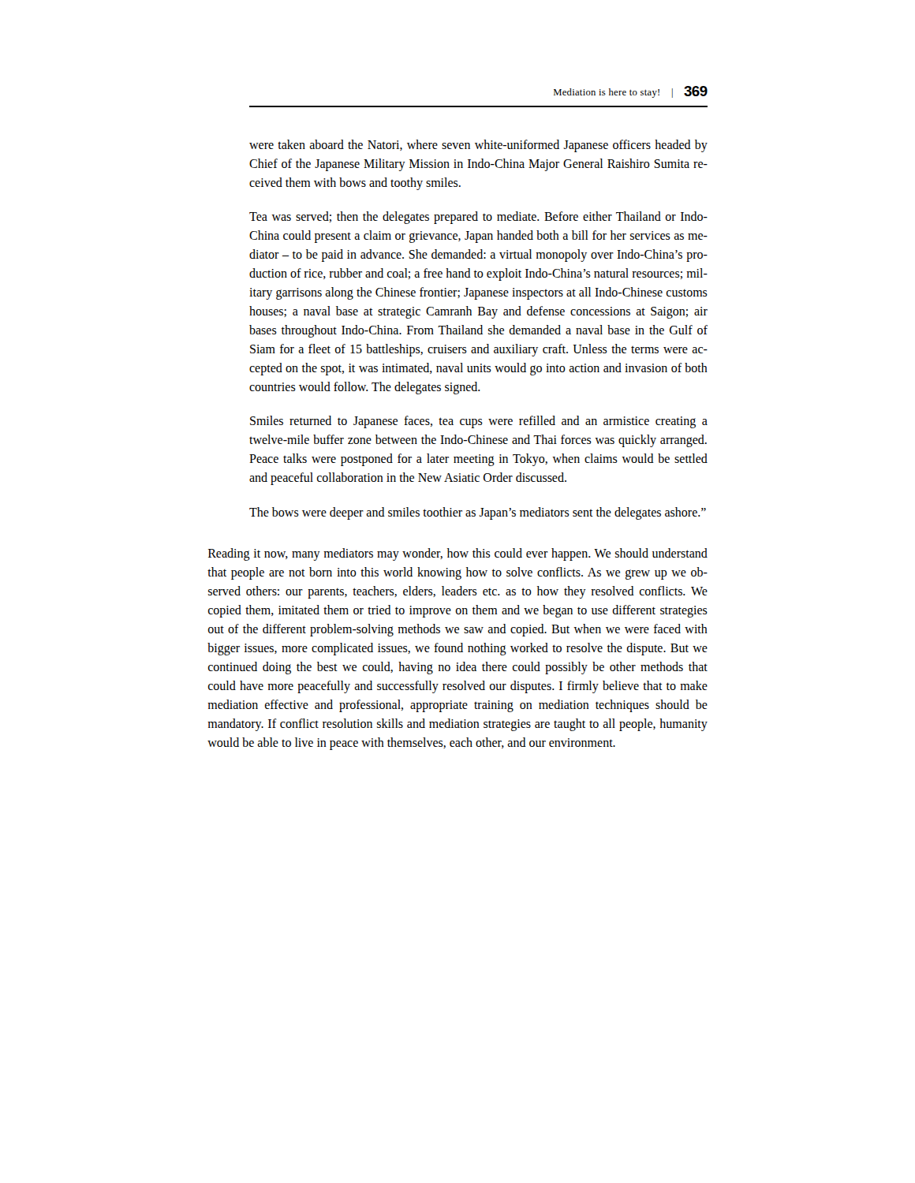Mediation is here to stay! | 369
were taken aboard the Natori, where seven white-uniformed Japanese officers headed by Chief of the Japanese Military Mission in Indo-China Major General Raishiro Sumita received them with bows and toothy smiles.
Tea was served; then the delegates prepared to mediate. Before either Thailand or Indo-China could present a claim or grievance, Japan handed both a bill for her services as mediator – to be paid in advance. She demanded: a virtual monopoly over Indo-China’s production of rice, rubber and coal; a free hand to exploit Indo-China’s natural resources; military garrisons along the Chinese frontier; Japanese inspectors at all Indo-Chinese customs houses; a naval base at strategic Camranh Bay and defense concessions at Saigon; air bases throughout Indo-China. From Thailand she demanded a naval base in the Gulf of Siam for a fleet of 15 battleships, cruisers and auxiliary craft. Unless the terms were accepted on the spot, it was intimated, naval units would go into action and invasion of both countries would follow. The delegates signed.
Smiles returned to Japanese faces, tea cups were refilled and an armistice creating a twelve-mile buffer zone between the Indo-Chinese and Thai forces was quickly arranged. Peace talks were postponed for a later meeting in Tokyo, when claims would be settled and peaceful collaboration in the New Asiatic Order discussed.
The bows were deeper and smiles toothier as Japan’s mediators sent the delegates ashore.”
Reading it now, many mediators may wonder, how this could ever happen. We should understand that people are not born into this world knowing how to solve conflicts. As we grew up we observed others: our parents, teachers, elders, leaders etc. as to how they resolved conflicts. We copied them, imitated them or tried to improve on them and we began to use different strategies out of the different problem-solving methods we saw and copied. But when we were faced with bigger issues, more complicated issues, we found nothing worked to resolve the dispute. But we continued doing the best we could, having no idea there could possibly be other methods that could have more peacefully and successfully resolved our disputes. I firmly believe that to make mediation effective and professional, appropriate training on mediation techniques should be mandatory. If conflict resolution skills and mediation strategies are taught to all people, humanity would be able to live in peace with themselves, each other, and our environment.